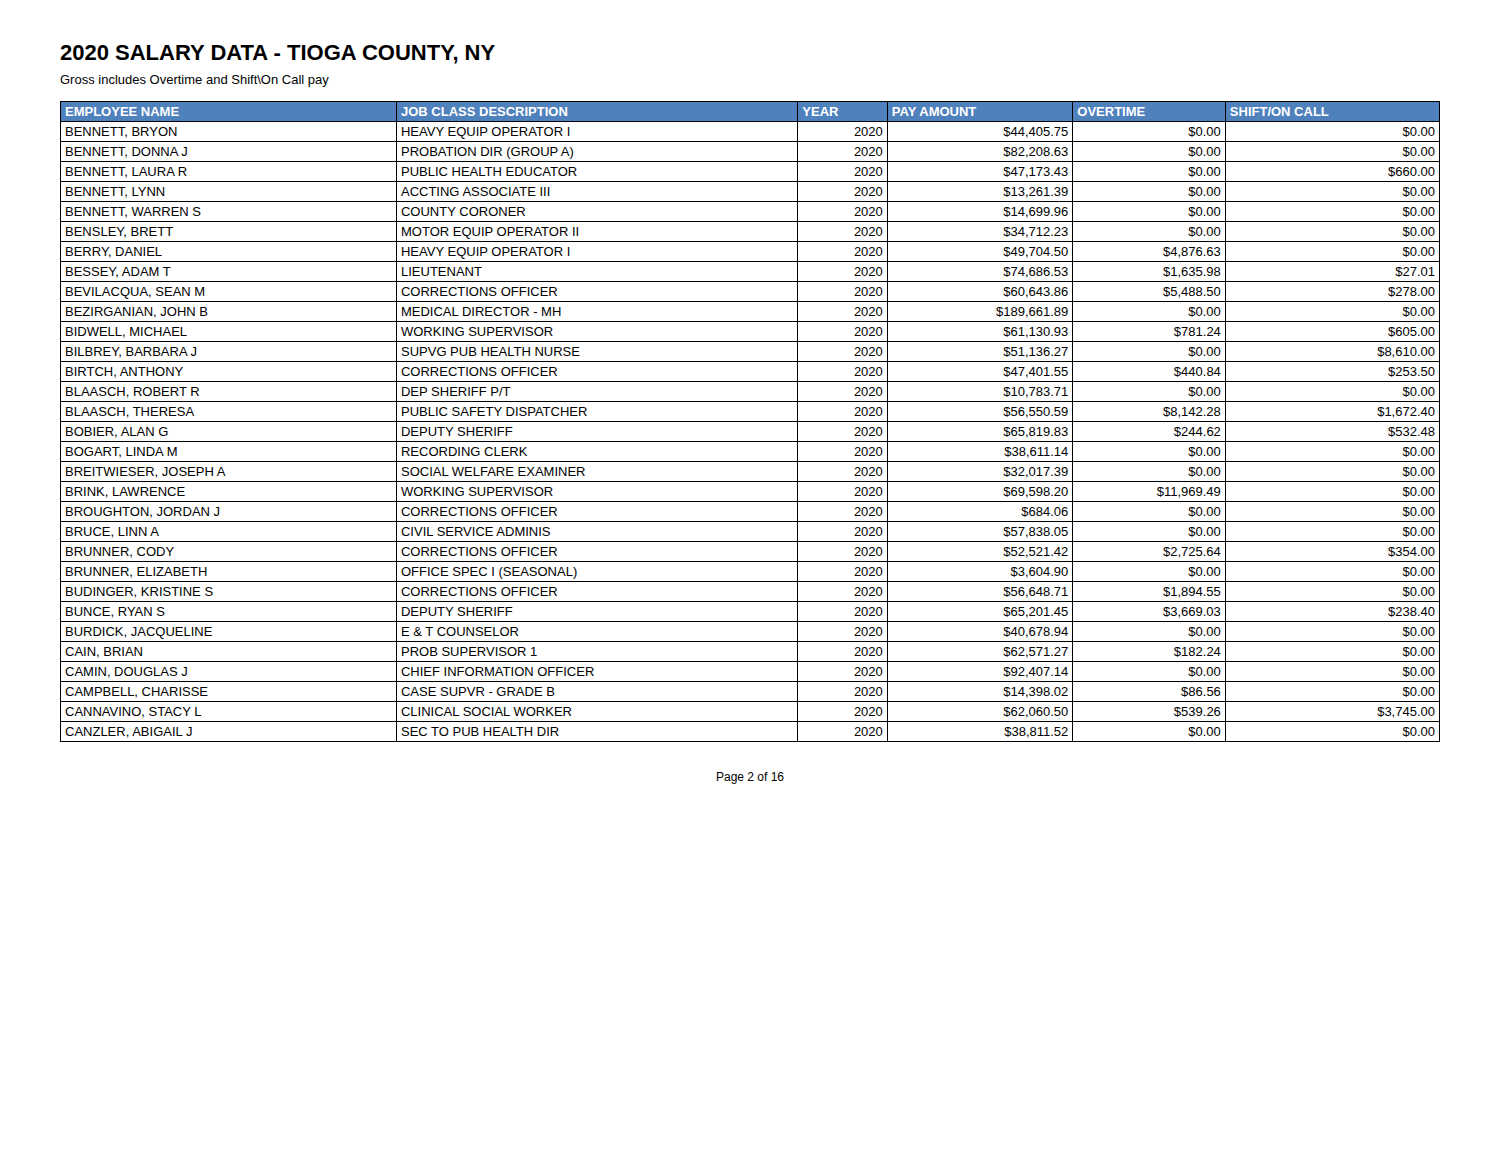2020 SALARY DATA - TIOGA COUNTY, NY
Gross includes Overtime and Shift\On Call pay
| EMPLOYEE NAME | JOB CLASS DESCRIPTION | YEAR | PAY AMOUNT | OVERTIME | SHIFT/ON CALL |
| --- | --- | --- | --- | --- | --- |
| BENNETT, BRYON | HEAVY EQUIP OPERATOR I | 2020 | $44,405.75 | $0.00 | $0.00 |
| BENNETT, DONNA J | PROBATION DIR (GROUP A) | 2020 | $82,208.63 | $0.00 | $0.00 |
| BENNETT, LAURA R | PUBLIC HEALTH EDUCATOR | 2020 | $47,173.43 | $0.00 | $660.00 |
| BENNETT, LYNN | ACCTING ASSOCIATE III | 2020 | $13,261.39 | $0.00 | $0.00 |
| BENNETT, WARREN S | COUNTY CORONER | 2020 | $14,699.96 | $0.00 | $0.00 |
| BENSLEY, BRETT | MOTOR EQUIP OPERATOR II | 2020 | $34,712.23 | $0.00 | $0.00 |
| BERRY, DANIEL | HEAVY EQUIP OPERATOR I | 2020 | $49,704.50 | $4,876.63 | $0.00 |
| BESSEY, ADAM T | LIEUTENANT | 2020 | $74,686.53 | $1,635.98 | $27.01 |
| BEVILACQUA, SEAN M | CORRECTIONS OFFICER | 2020 | $60,643.86 | $5,488.50 | $278.00 |
| BEZIRGANIAN, JOHN B | MEDICAL DIRECTOR - MH | 2020 | $189,661.89 | $0.00 | $0.00 |
| BIDWELL, MICHAEL | WORKING SUPERVISOR | 2020 | $61,130.93 | $781.24 | $605.00 |
| BILBREY, BARBARA J | SUPVG PUB HEALTH NURSE | 2020 | $51,136.27 | $0.00 | $8,610.00 |
| BIRTCH, ANTHONY | CORRECTIONS OFFICER | 2020 | $47,401.55 | $440.84 | $253.50 |
| BLAASCH, ROBERT R | DEP SHERIFF P/T | 2020 | $10,783.71 | $0.00 | $0.00 |
| BLAASCH, THERESA | PUBLIC SAFETY DISPATCHER | 2020 | $56,550.59 | $8,142.28 | $1,672.40 |
| BOBIER, ALAN G | DEPUTY SHERIFF | 2020 | $65,819.83 | $244.62 | $532.48 |
| BOGART, LINDA M | RECORDING CLERK | 2020 | $38,611.14 | $0.00 | $0.00 |
| BREITWIESER, JOSEPH A | SOCIAL WELFARE EXAMINER | 2020 | $32,017.39 | $0.00 | $0.00 |
| BRINK, LAWRENCE | WORKING SUPERVISOR | 2020 | $69,598.20 | $11,969.49 | $0.00 |
| BROUGHTON, JORDAN J | CORRECTIONS OFFICER | 2020 | $684.06 | $0.00 | $0.00 |
| BRUCE, LINN A | CIVIL SERVICE ADMINIS | 2020 | $57,838.05 | $0.00 | $0.00 |
| BRUNNER, CODY | CORRECTIONS OFFICER | 2020 | $52,521.42 | $2,725.64 | $354.00 |
| BRUNNER, ELIZABETH | OFFICE SPEC I (SEASONAL) | 2020 | $3,604.90 | $0.00 | $0.00 |
| BUDINGER, KRISTINE S | CORRECTIONS OFFICER | 2020 | $56,648.71 | $1,894.55 | $0.00 |
| BUNCE, RYAN S | DEPUTY SHERIFF | 2020 | $65,201.45 | $3,669.03 | $238.40 |
| BURDICK, JACQUELINE | E & T COUNSELOR | 2020 | $40,678.94 | $0.00 | $0.00 |
| CAIN, BRIAN | PROB SUPERVISOR 1 | 2020 | $62,571.27 | $182.24 | $0.00 |
| CAMIN, DOUGLAS J | CHIEF INFORMATION OFFICER | 2020 | $92,407.14 | $0.00 | $0.00 |
| CAMPBELL, CHARISSE | CASE SUPVR - GRADE B | 2020 | $14,398.02 | $86.56 | $0.00 |
| CANNAVINO, STACY L | CLINICAL SOCIAL WORKER | 2020 | $62,060.50 | $539.26 | $3,745.00 |
| CANZLER, ABIGAIL J | SEC TO PUB HEALTH DIR | 2020 | $38,811.52 | $0.00 | $0.00 |
Page 2 of 16